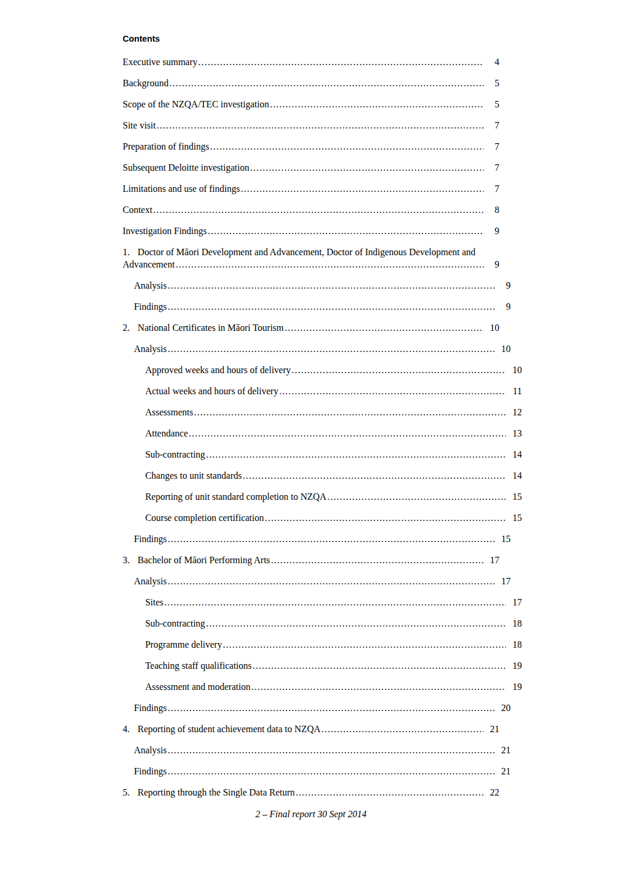Contents
Executive summary ........................................................................................................................... 4
Background ........................................................................................................................... 5
Scope of the NZQA/TEC investigation ........................................................................................................................... 5
Site visit ........................................................................................................................... 7
Preparation of findings ........................................................................................................................... 7
Subsequent Deloitte investigation ........................................................................................................................... 7
Limitations and use of findings ........................................................................................................................... 7
Context ........................................................................................................................... 8
Investigation Findings ........................................................................................................................... 9
1. Doctor of Māori Development and Advancement, Doctor of Indigenous Development and Advancement ........................................................................................................................... 9
Analysis ........................................................................................................................... 9
Findings ........................................................................................................................... 9
2. National Certificates in Māori Tourism ........................................................................................................................... 10
Analysis ........................................................................................................................... 10
Approved weeks and hours of delivery ........................................................................................................................... 10
Actual weeks and hours of delivery ........................................................................................................................... 11
Assessments ........................................................................................................................... 12
Attendance ........................................................................................................................... 13
Sub-contracting ........................................................................................................................... 14
Changes to unit standards ........................................................................................................................... 14
Reporting of unit standard completion to NZQA ........................................................................................................................... 15
Course completion certification ........................................................................................................................... 15
Findings ........................................................................................................................... 15
3. Bachelor of Māori Performing Arts ........................................................................................................................... 17
Analysis ........................................................................................................................... 17
Sites ........................................................................................................................... 17
Sub-contracting ........................................................................................................................... 18
Programme delivery ........................................................................................................................... 18
Teaching staff qualifications ........................................................................................................................... 19
Assessment and moderation ........................................................................................................................... 19
Findings ........................................................................................................................... 20
4. Reporting of student achievement data to NZQA ........................................................................................................................... 21
Analysis ........................................................................................................................... 21
Findings ........................................................................................................................... 21
5. Reporting through the Single Data Return ........................................................................................................................... 22
2 – Final report 30 Sept 2014